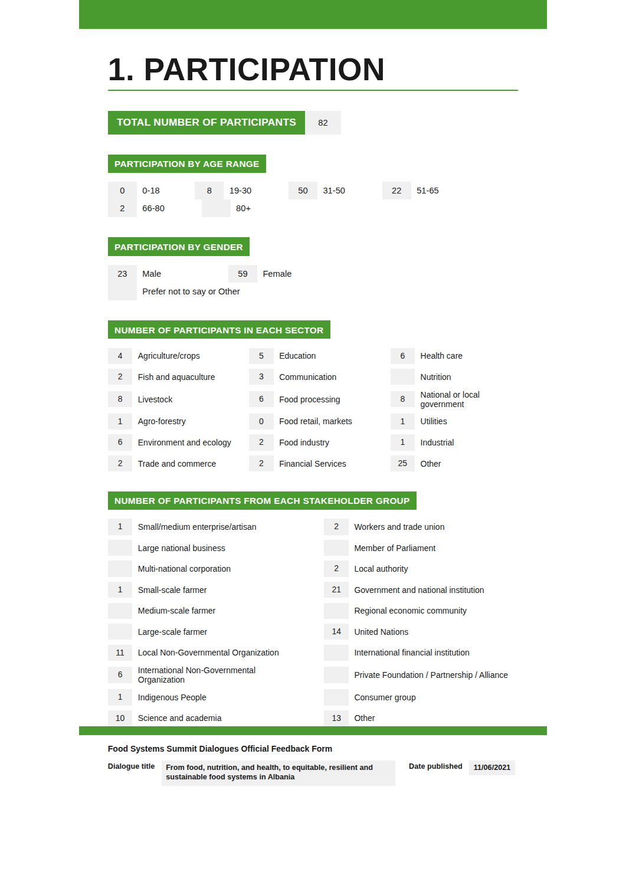1. Participation
Total number of participants
82
Participation by Age Range
00-18
819-30
5031-50
2251-65
266-80
80+
Participation by Gender
23 Male
59 Female
Prefer not to say or Other
Number of participants in each sector
4 Agriculture/crops
5 Education
6 Health care
2 Fish and aquaculture
3 Communication
Nutrition
8 Livestock
6 Food processing
8 National or local government
1 Agro-forestry
0 Food retail, markets
1 Utilities
6 Environment and ecology
2 Food industry
1 Industrial
2 Trade and commerce
2 Financial Services
25 Other
Number of participants from each stakeholder group
1 Small/medium enterprise/artisan
2 Workers and trade union
Large national business
Member of Parliament
Multi-national corporation
2 Local authority
1 Small-scale farmer
21 Government and national institution
Medium-scale farmer
Regional economic community
Large-scale farmer
14 United Nations
11 Local Non-Governmental Organization
International financial institution
6 International Non-Governmental Organization
Private Foundation / Partnership / Alliance
1 Indigenous People
Consumer group
10 Science and academia
13 Other
Food Systems Summit Dialogues Official Feedback Form
Dialogue title
From food, nutrition, and health, to equitable, resilient and sustainable food systems in Albania
Date published
11/06/2021